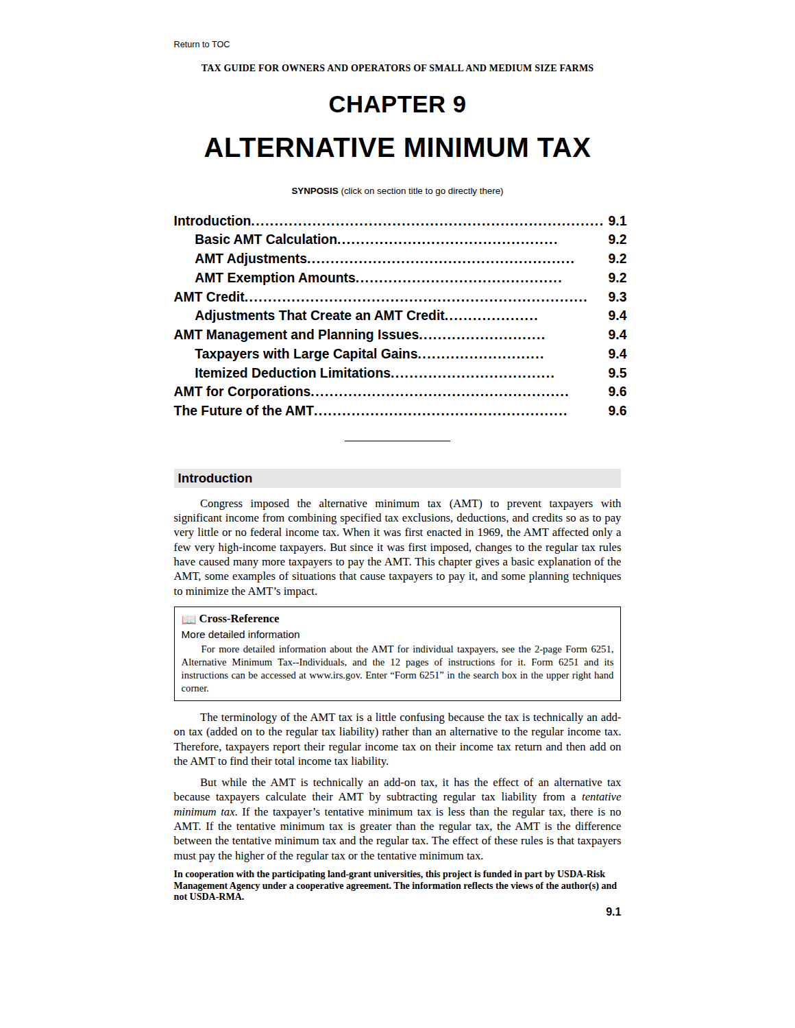Return to TOC
TAX GUIDE FOR OWNERS AND OPERATORS OF SMALL AND MEDIUM SIZE FARMS
CHAPTER 9
ALTERNATIVE MINIMUM TAX
SYNPOSIS (click on section title to go directly there)
| Introduction ........................................................................... | 9.1 |
| Basic AMT Calculation ............................................... | 9.2 |
| AMT Adjustments ......................................................... | 9.2 |
| AMT Exemption Amounts ............................................ | 9.2 |
| AMT Credit ......................................................................... | 9.3 |
| Adjustments That Create an AMT Credit .................... | 9.4 |
| AMT Management and Planning Issues ........................... | 9.4 |
| Taxpayers with Large Capital Gains ........................... | 9.4 |
| Itemized Deduction Limitations ................................... | 9.5 |
| AMT for Corporations ....................................................... | 9.6 |
| The Future of the AMT ...................................................... | 9.6 |
Introduction
Congress imposed the alternative minimum tax (AMT) to prevent taxpayers with significant income from combining specified tax exclusions, deductions, and credits so as to pay very little or no federal income tax. When it was first enacted in 1969, the AMT affected only a few very high-income taxpayers. But since it was first imposed, changes to the regular tax rules have caused many more taxpayers to pay the AMT. This chapter gives a basic explanation of the AMT, some examples of situations that cause taxpayers to pay it, and some planning techniques to minimize the AMT’s impact.
📖Cross-Reference
More detailed information
For more detailed information about the AMT for individual taxpayers, see the 2-page Form 6251, Alternative Minimum Tax--Individuals, and the 12 pages of instructions for it. Form 6251 and its instructions can be accessed at www.irs.gov. Enter “Form 6251” in the search box in the upper right hand corner.
The terminology of the AMT tax is a little confusing because the tax is technically an add-on tax (added on to the regular tax liability) rather than an alternative to the regular income tax. Therefore, taxpayers report their regular income tax on their income tax return and then add on the AMT to find their total income tax liability.
But while the AMT is technically an add-on tax, it has the effect of an alternative tax because taxpayers calculate their AMT by subtracting regular tax liability from a tentative minimum tax. If the taxpayer’s tentative minimum tax is less than the regular tax, there is no AMT. If the tentative minimum tax is greater than the regular tax, the AMT is the difference between the tentative minimum tax and the regular tax. The effect of these rules is that taxpayers must pay the higher of the regular tax or the tentative minimum tax.
In cooperation with the participating land-grant universities, this project is funded in part by USDA-Risk Management Agency under a cooperative agreement. The information reflects the views of the author(s) and not USDA-RMA.
9.1